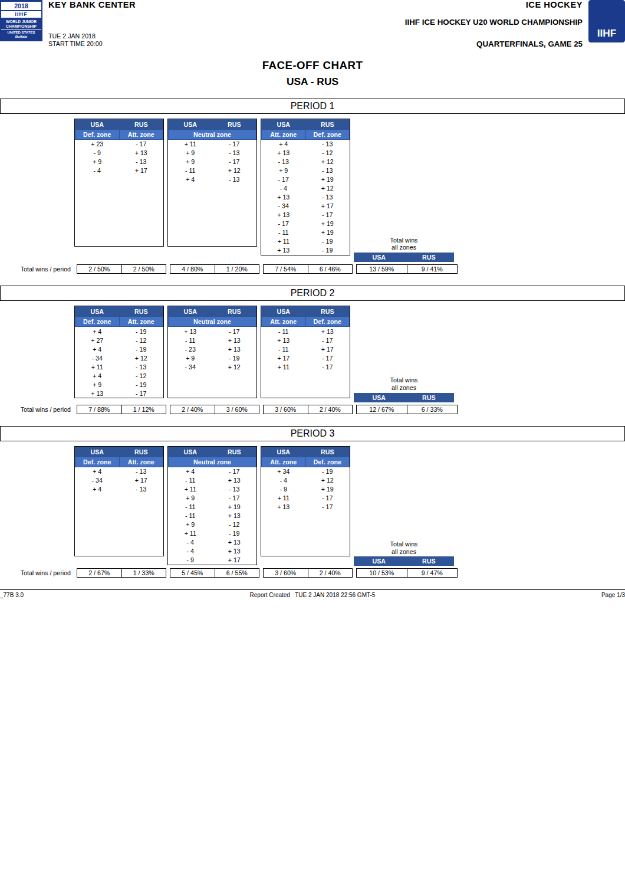2018
IIHF
WORLD JUNIOR
CHAMPIONSHIP
UNITED STATES
Buffalo
KEY BANK CENTER ICE HOCKEY
IIHF ICE HOCKEY U20 WORLD CHAMPIONSHIP
TUE 2 JAN 2018
START TIME 20:00
QUARTERFINALS, GAME 25
IIHF
FACE-OFF CHART
USA - RUS
PERIOD 1
| USA | RUS |
| --- | --- |
| Def. zone | Att. zone |
| + 23 | - 17 |
| - 9 | + 13 |
| + 9 | - 13 |
| - 4 | + 17 |
| USA | RUS |
| --- | --- |
| Neutral zone |
| + 11 | - 17 |
| + 9 | - 13 |
| + 9 | - 17 |
| - 11 | + 12 |
| + 4 | - 13 |
| USA | RUS |
| --- | --- |
| Att. zone | Def. zone |
| + 4 | - 13 |
| + 13 | - 12 |
| - 13 | + 12 |
| + 9 | - 13 |
| - 17 | + 19 |
| - 4 | + 12 |
| + 13 | - 13 |
| - 34 | + 17 |
| + 13 | - 17 |
| - 17 | + 19 |
| - 11 | + 19 |
| + 11 | - 19 |
| + 13 | - 19 |
Total wins
all zones
| USA | RUS |
| --- | --- |
Total wins / period
2 / 50%
2 / 50%
4 / 80%
1 / 20%
7 / 54%
6 / 46%
13 / 59%
9 / 41%
PERIOD 2
| USA | RUS |
| --- | --- |
| Def. zone | Att. zone |
| + 4 | - 19 |
| + 27 | - 12 |
| + 4 | - 19 |
| - 34 | + 12 |
| + 11 | - 13 |
| + 4 | - 12 |
| + 9 | - 19 |
| + 13 | - 17 |
| USA | RUS |
| --- | --- |
| Neutral zone |
| + 13 | - 17 |
| - 11 | + 13 |
| - 23 | + 13 |
| + 9 | - 19 |
| - 34 | + 12 |
| USA | RUS |
| --- | --- |
| Att. zone | Def. zone |
| - 11 | + 13 |
| + 13 | - 17 |
| - 11 | + 17 |
| + 17 | - 17 |
| + 11 | - 17 |
Total wins
all zones
| USA | RUS |
| --- | --- |
Total wins / period
7 / 88%
1 / 12%
2 / 40%
3 / 60%
3 / 60%
2 / 40%
12 / 67%
6 / 33%
PERIOD 3
| USA | RUS |
| --- | --- |
| Def. zone | Att. zone |
| + 4 | - 13 |
| - 34 | + 17 |
| + 4 | - 13 |
| USA | RUS |
| --- | --- |
| Neutral zone |
| + 4 | - 17 |
| - 11 | + 13 |
| + 11 | - 13 |
| + 9 | - 17 |
| - 11 | + 19 |
| - 11 | + 13 |
| + 9 | - 12 |
| + 11 | - 19 |
| - 4 | + 13 |
| - 4 | + 13 |
| - 9 | + 17 |
| USA | RUS |
| --- | --- |
| Att. zone | Def. zone |
| + 34 | - 19 |
| - 4 | + 12 |
| - 9 | + 19 |
| + 11 | - 17 |
| + 13 | - 17 |
Total wins
all zones
| USA | RUS |
| --- | --- |
Total wins / period
2 / 67%
1 / 33%
5 / 45%
6 / 55%
3 / 60%
2 / 40%
10 / 53%
9 / 47%
_77B 3.0 Report Created TUE 2 JAN 2018 22:56 GMT-5 Page 1/3